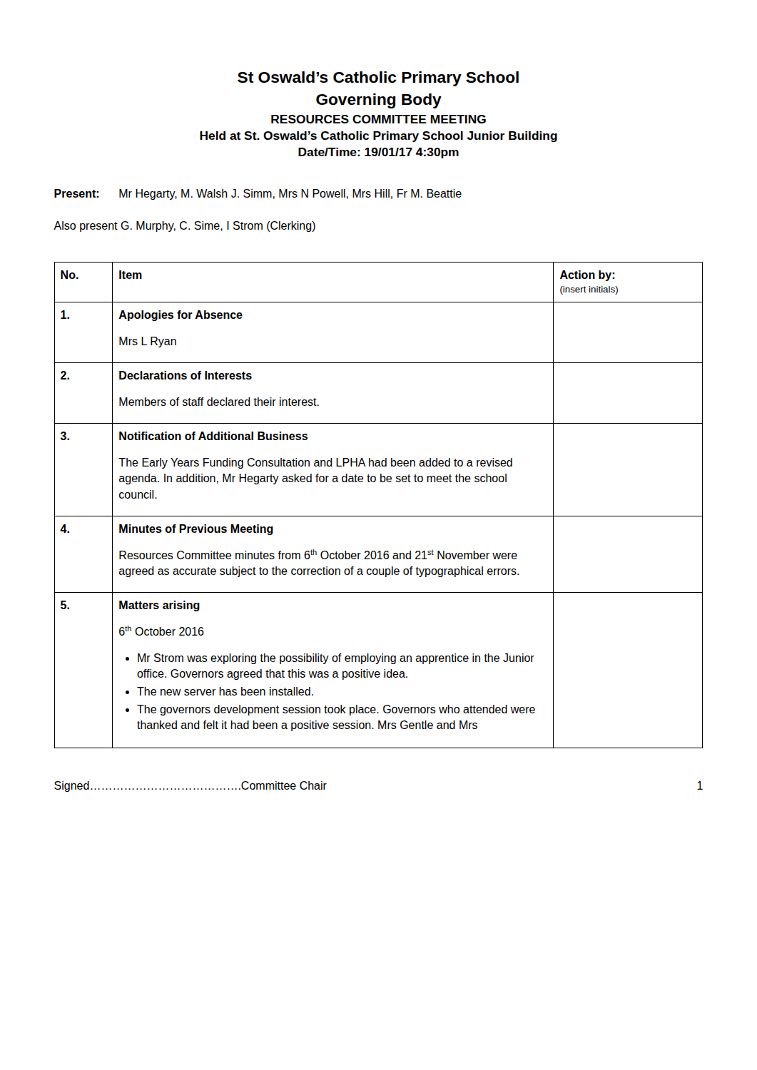St Oswald’s Catholic Primary School
Governing Body
RESOURCES COMMITTEE MEETING
Held at St. Oswald’s Catholic Primary School Junior Building
Date/Time: 19/01/17 4:30pm
Present: Mr Hegarty, M. Walsh J. Simm, Mrs N Powell, Mrs Hill, Fr M. Beattie
Also present G. Murphy, C. Sime, I Strom (Clerking)
| No. | Item | Action by: (insert initials) |
| --- | --- | --- |
| 1. | Apologies for Absence Mrs L Ryan | |
| 2. | Declarations of Interests Members of staff declared their interest. | |
| 3. | Notification of Additional Business The Early Years Funding Consultation and LPHA had been added to a revised agenda. In addition, Mr Hegarty asked for a date to be set to meet the school council. | |
| 4. | Minutes of Previous Meeting Resources Committee minutes from 6 th October 2016 and 21 st November were agreed as accurate subject to the correction of a couple of typographical errors. | |
| 5. | Matters arising 6 th October 2016 Mr Strom was exploring the possibility of employing an apprentice in the Junior office. Governors agreed that this was a positive idea. The new server has been installed. The governors development session took place. Governors who attended were thanked and felt it had been a positive session. Mrs Gentle and Mrs | |
Signed………………………………….Committee Chair 1